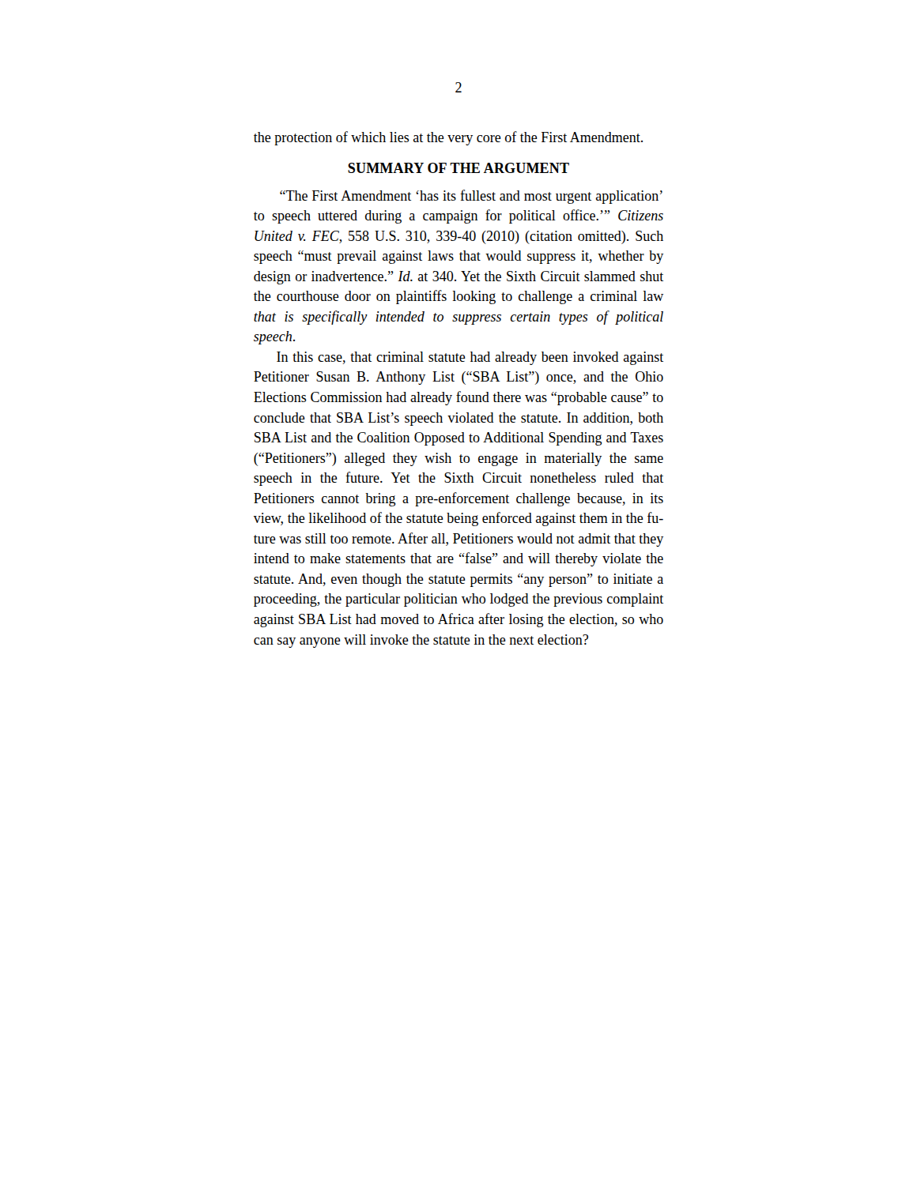2
the protection of which lies at the very core of the First Amendment.
SUMMARY OF THE ARGUMENT
“The First Amendment ‘has its fullest and most urgent application’ to speech uttered during a campaign for political office.’” Citizens United v. FEC, 558 U.S. 310, 339-40 (2010) (citation omitted). Such speech “must prevail against laws that would suppress it, whether by design or inadvertence.” Id. at 340. Yet the Sixth Circuit slammed shut the courthouse door on plaintiffs looking to challenge a criminal law that is specifically intended to suppress certain types of political speech.
In this case, that criminal statute had already been invoked against Petitioner Susan B. Anthony List (“SBA List”) once, and the Ohio Elections Commission had already found there was “probable cause” to conclude that SBA List’s speech violated the statute. In addition, both SBA List and the Coalition Opposed to Additional Spending and Taxes (“Petitioners”) alleged they wish to engage in materially the same speech in the future. Yet the Sixth Circuit nonetheless ruled that Petitioners cannot bring a pre-enforcement challenge because, in its view, the likelihood of the statute being enforced against them in the future was still too remote. After all, Petitioners would not admit that they intend to make statements that are “false” and will thereby violate the statute. And, even though the statute permits “any person” to initiate a proceeding, the particular politician who lodged the previous complaint against SBA List had moved to Africa after losing the election, so who can say anyone will invoke the statute in the next election?